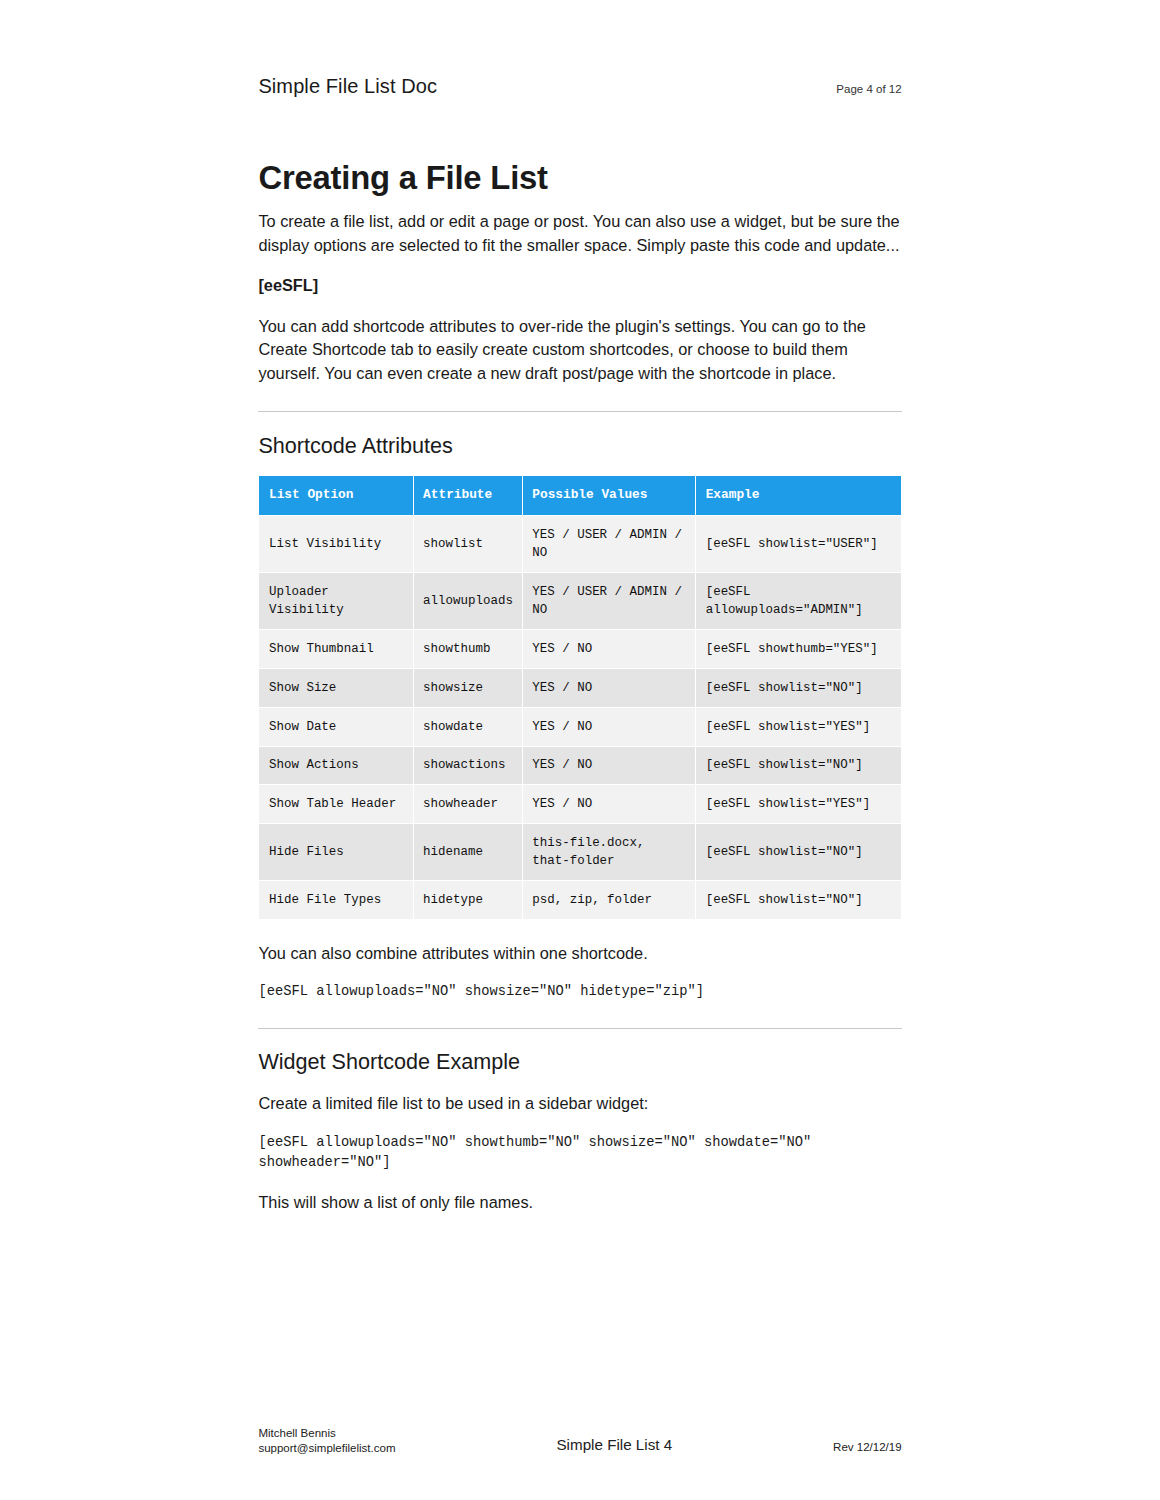Simple File List Doc
Page 4 of 12
Creating a File List
To create a file list, add or edit a page or post. You can also use a widget, but be sure the display options are selected to fit the smaller space. Simply paste this code and update...
[eeSFL]
You can add shortcode attributes to over-ride the plugin's settings. You can go to the Create Shortcode tab to easily create custom shortcodes, or choose to build them yourself. You can even create a new draft post/page with the shortcode in place.
Shortcode Attributes
| List Option | Attribute | Possible Values | Example |
| --- | --- | --- | --- |
| List Visibility | showlist | YES / USER / ADMIN / NO | [eeSFL showlist="USER"] |
| Uploader Visibility | allowuploads | YES / USER / ADMIN / NO | [eeSFL allowuploads="ADMIN"] |
| Show Thumbnail | showthumb | YES / NO | [eeSFL showthumb="YES"] |
| Show Size | showsize | YES / NO | [eeSFL showlist="NO"] |
| Show Date | showdate | YES / NO | [eeSFL showlist="YES"] |
| Show Actions | showactions | YES / NO | [eeSFL showlist="NO"] |
| Show Table Header | showheader | YES / NO | [eeSFL showlist="YES"] |
| Hide Files | hidename | this-file.docx, that-folder | [eeSFL showlist="NO"] |
| Hide File Types | hidetype | psd, zip, folder | [eeSFL showlist="NO"] |
You can also combine attributes within one shortcode.
[eeSFL allowuploads="NO" showsize="NO" hidetype="zip"]
Widget Shortcode Example
Create a limited file list to be used in a sidebar widget:
[eeSFL allowuploads="NO" showthumb="NO" showsize="NO" showdate="NO" showheader="NO"]
This will show a list of only file names.
Mitchell Bennis
support@simplefilelist.com
Simple File List 4
Rev 12/12/19